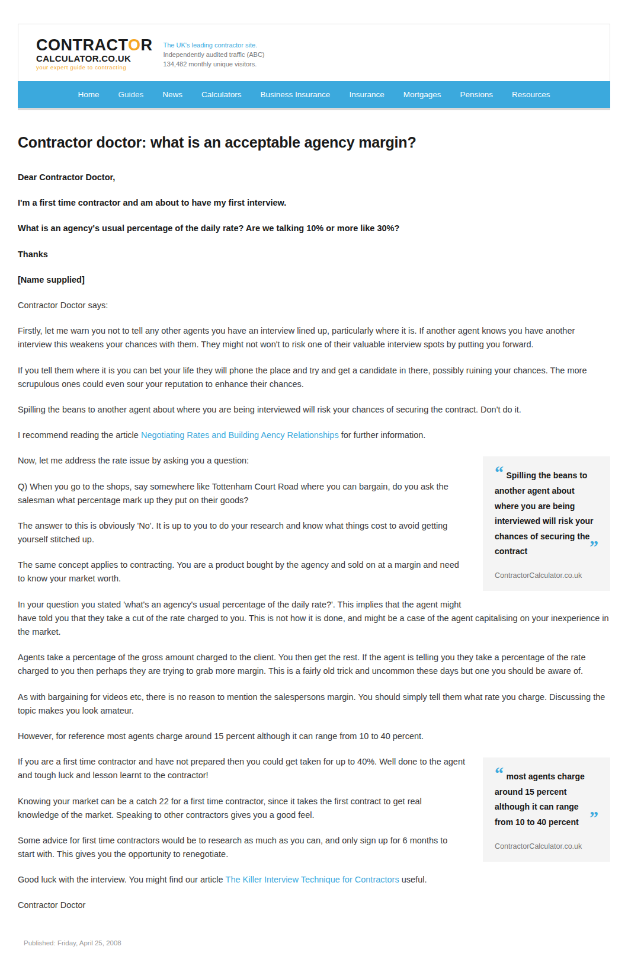CONTRACTOR
CALCULATOR.CO.UK
your expert guide to contracting
The UK's leading contractor site.
Independently audited traffic (ABC)
134,482 monthly unique visitors.
Home
Guides
News
Calculators
Business Insurance
Insurance
Mortgages
Pensions
Resources
Contractor doctor: what is an acceptable agency margin?
Dear Contractor Doctor,
I'm a first time contractor and am about to have my first interview.
What is an agency's usual percentage of the daily rate? Are we talking 10% or more like 30%?
Thanks
[Name supplied]
Contractor Doctor says:
Firstly, let me warn you not to tell any other agents you have an interview lined up, particularly where it is. If another agent knows you have another interview this weakens your chances with them. They might not won't to risk one of their valuable interview spots by putting you forward.
If you tell them where it is you can bet your life they will phone the place and try and get a candidate in there, possibly ruining your chances. The more scrupulous ones could even sour your reputation to enhance their chances.
Spilling the beans to another agent about where you are being interviewed will risk your chances of securing the contract. Don't do it.
I recommend reading the article Negotiating Rates and Building Aency Relationships for further information.
“ Spilling the beans to another agent about where you are being interviewed will risk your chances of securing the contract ”
ContractorCalculator.co.uk
Now, let me address the rate issue by asking you a question:
Q) When you go to the shops, say somewhere like Tottenham Court Road where you can bargain, do you ask the salesman what percentage mark up they put on their goods?
The answer to this is obviously 'No'. It is up to you to do your research and know what things cost to avoid getting yourself stitched up.
The same concept applies to contracting. You are a product bought by the agency and sold on at a margin and need to know your market worth.
In your question you stated 'what's an agency's usual percentage of the daily rate?'. This implies that the agent might have told you that they take a cut of the rate charged to you. This is not how it is done, and might be a case of the agent capitalising on your inexperience in the market.
Agents take a percentage of the gross amount charged to the client. You then get the rest. If the agent is telling you they take a percentage of the rate charged to you then perhaps they are trying to grab more margin. This is a fairly old trick and uncommon these days but one you should be aware of.
As with bargaining for videos etc, there is no reason to mention the salespersons margin. You should simply tell them what rate you charge. Discussing the topic makes you look amateur.
However, for reference most agents charge around 15 percent although it can range from 10 to 40 percent.
“ most agents charge around 15 percent although it can range from 10 to 40 percent ”
ContractorCalculator.co.uk
If you are a first time contractor and have not prepared then you could get taken for up to 40%. Well done to the agent and tough luck and lesson learnt to the contractor!
Knowing your market can be a catch 22 for a first time contractor, since it takes the first contract to get real knowledge of the market. Speaking to other contractors gives you a good feel.
Some advice for first time contractors would be to research as much as you can, and only sign up for 6 months to start with. This gives you the opportunity to renegotiate.
Good luck with the interview. You might find our article The Killer Interview Technique for Contractors useful.
Contractor Doctor
Published: Friday, April 25, 2008